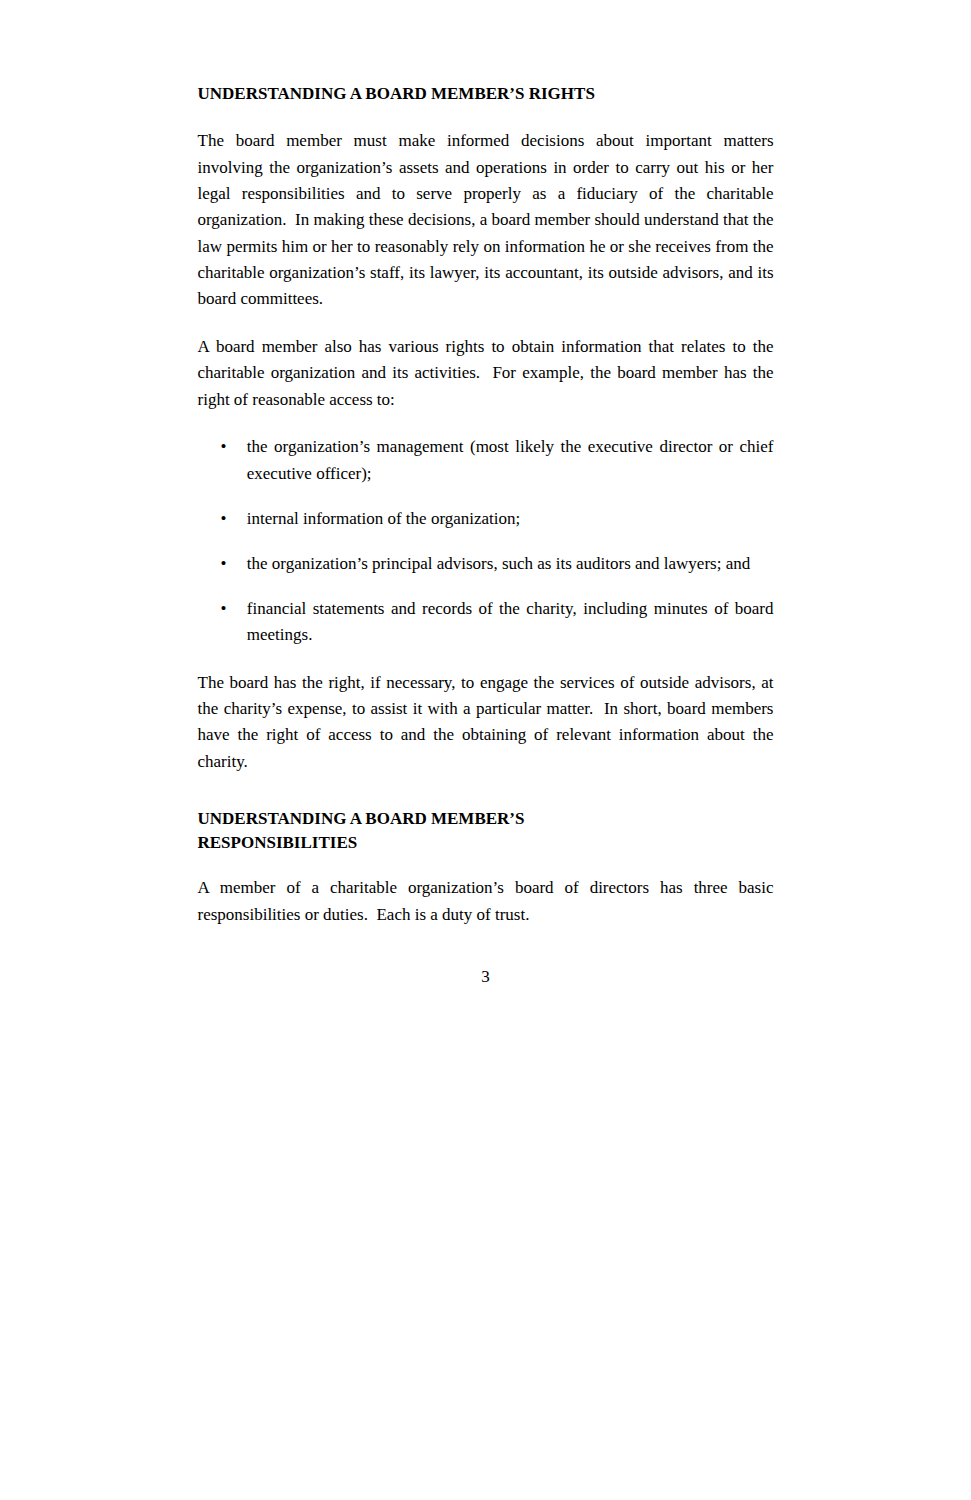UNDERSTANDING A BOARD MEMBER’S RIGHTS
The board member must make informed decisions about important matters involving the organization’s assets and operations in order to carry out his or her legal responsibilities and to serve properly as a fiduciary of the charitable organization. In making these decisions, a board member should understand that the law permits him or her to reasonably rely on information he or she receives from the charitable organization’s staff, its lawyer, its accountant, its outside advisors, and its board committees.
A board member also has various rights to obtain information that relates to the charitable organization and its activities. For example, the board member has the right of reasonable access to:
the organization’s management (most likely the executive director or chief executive officer);
internal information of the organization;
the organization’s principal advisors, such as its auditors and lawyers; and
financial statements and records of the charity, including minutes of board meetings.
The board has the right, if necessary, to engage the services of outside advisors, at the charity’s expense, to assist it with a particular matter. In short, board members have the right of access to and the obtaining of relevant information about the charity.
UNDERSTANDING A BOARD MEMBER’S
RESPONSIBILITIES
A member of a charitable organization’s board of directors has three basic responsibilities or duties. Each is a duty of trust.
3